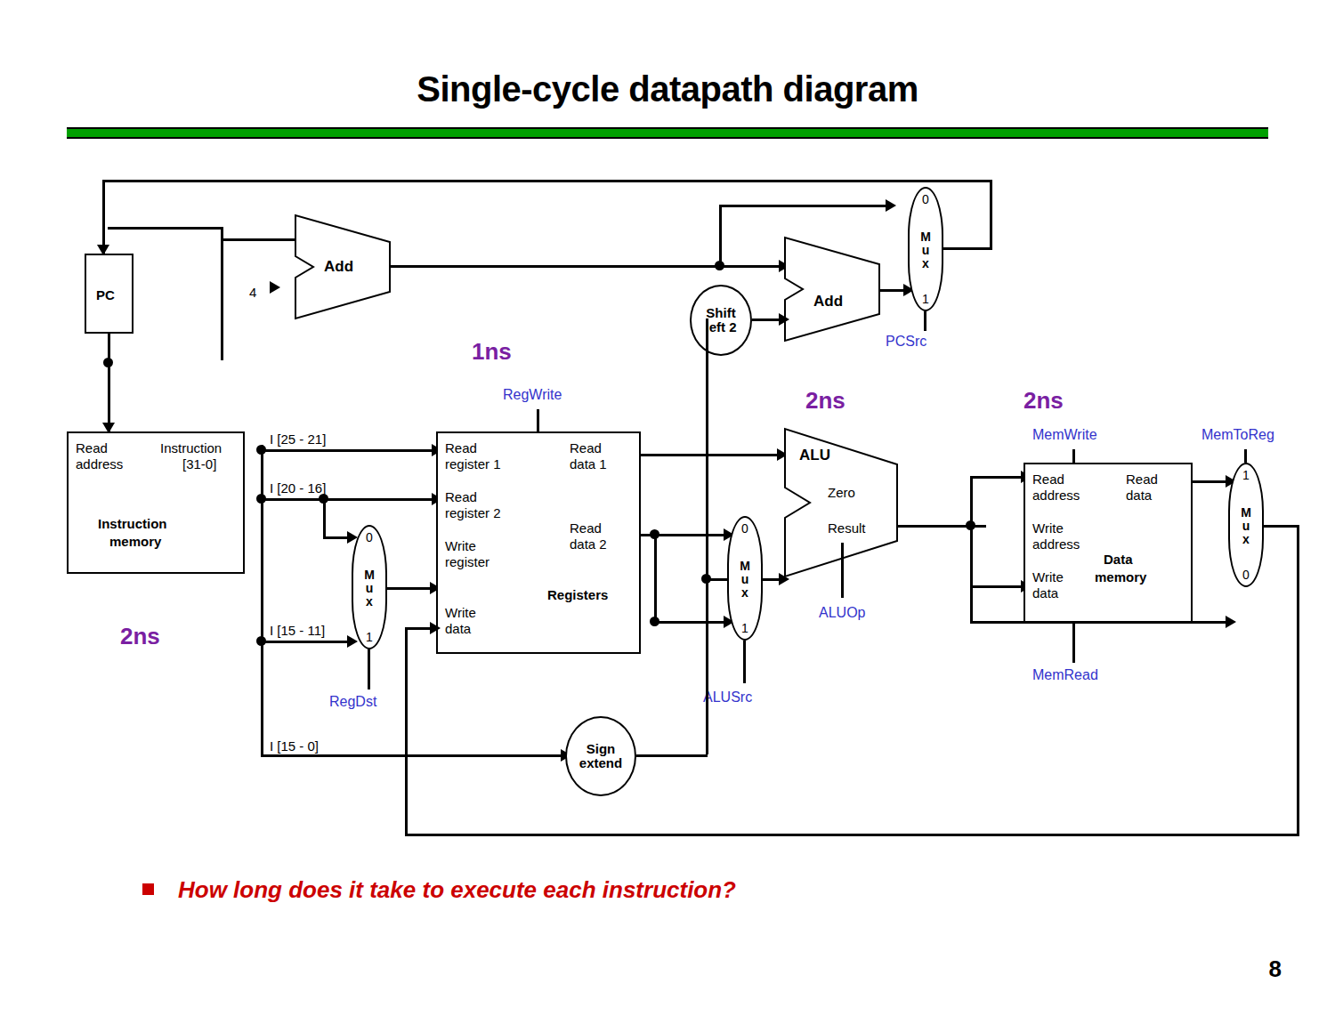Single-cycle datapath diagram
PC
Add
4
Add
0
Mux
1
PCSrc
Shift
left 2
Read
address
Instruction
[31-0]
Instruction
memory
I [25 - 21]
I [20 - 16]
I [15 - 11]
I [15 - 0]
0
Mux
1
RegDst
Read
register 1
Read
register 2
Write
register
Write
data
Read
data 1
Read
data 2
Registers
RegWrite
0
Mux
1
ALUSrc
ALU
Zero
Result
ALUOp
Read
address
Write
address
Write
data
Read
data
Data
memory
MemWrite
MemRead
1
Mux
0
MemToReg
Sign
extend
1ns
2ns
2ns
2ns
How long does it take to execute each instruction?
8